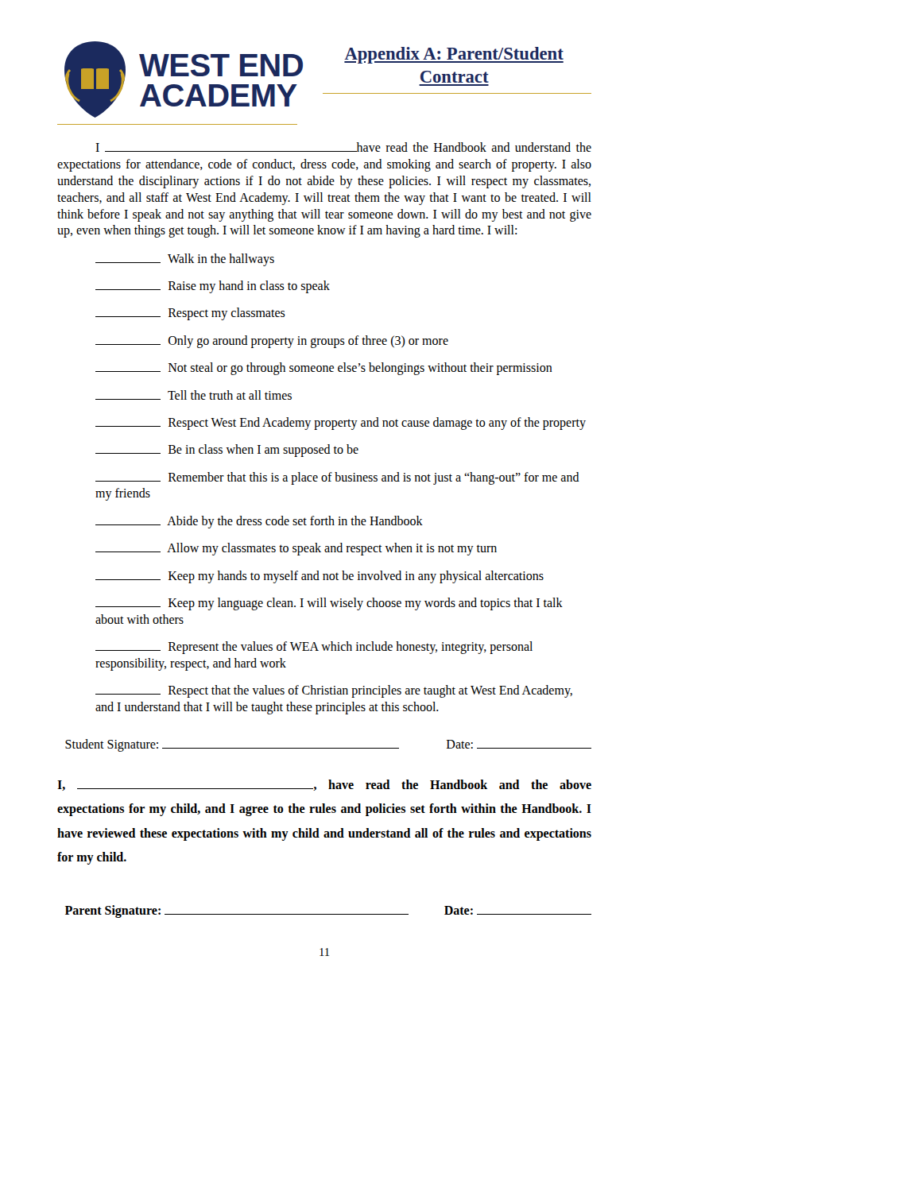WEST END ACADEMY
Appendix A: Parent/Student
Contract
I have read the Handbook and understand the expectations for attendance, code of conduct, dress code, and smoking and search of property. I also understand the disciplinary actions if I do not abide by these policies. I will respect my classmates, teachers, and all staff at West End Academy. I will treat them the way that I want to be treated. I will think before I speak and not say anything that will tear someone down. I will do my best and not give up, even when things get tough. I will let someone know if I am having a hard time. I will:
Walk in the hallways
Raise my hand in class to speak
Respect my classmates
Only go around property in groups of three (3) or more
Not steal or go through someone else’s belongings without their permission
Tell the truth at all times
Respect West End Academy property and not cause damage to any of the property
Be in class when I am supposed to be
Remember that this is a place of business and is not just a “hang-out” for me and my friends
Abide by the dress code set forth in the Handbook
Allow my classmates to speak and respect when it is not my turn
Keep my hands to myself and not be involved in any physical altercations
Keep my language clean. I will wisely choose my words and topics that I talk about with others
Represent the values of WEA which include honesty, integrity, personal responsibility, respect, and hard work
Respect that the values of Christian principles are taught at West End Academy, and I understand that I will be taught these principles at this school.
Student Signature:
Date:
I, , have read the Handbook and the above expectations for my child, and I agree to the rules and policies set forth within the Handbook. I have reviewed these expectations with my child and understand all of the rules and expectations for my child.
Parent Signature:
Date:
11